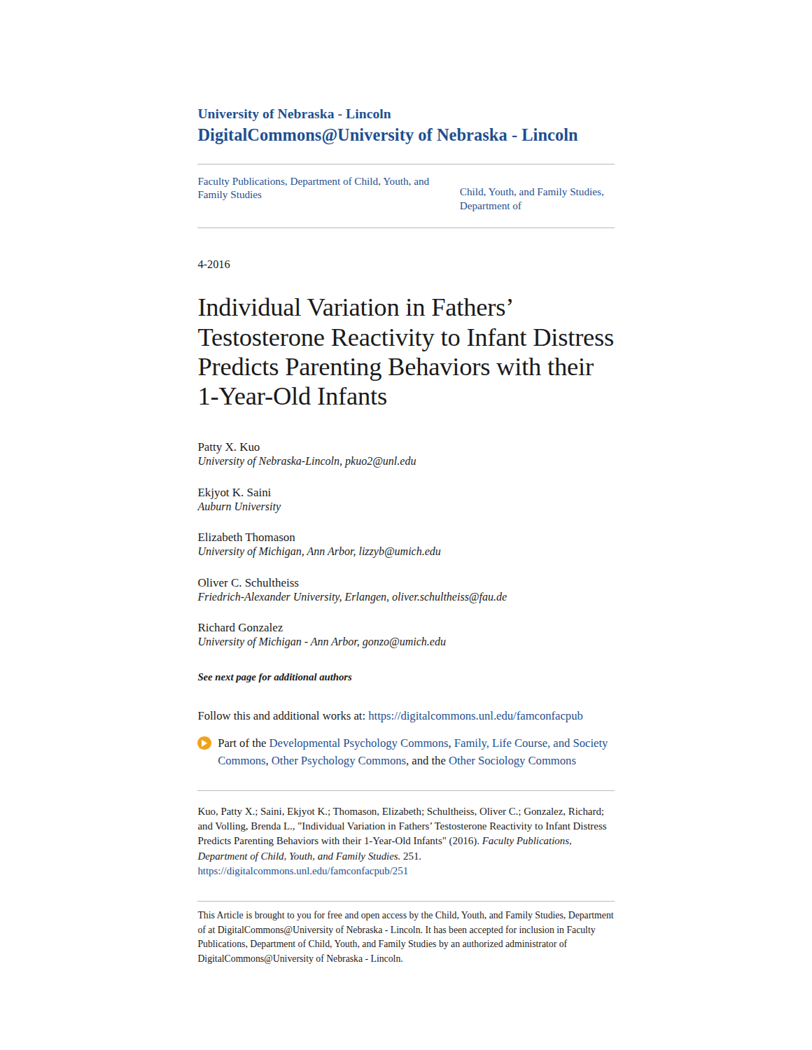University of Nebraska - Lincoln
DigitalCommons@University of Nebraska - Lincoln
Faculty Publications, Department of Child, Youth, and Family Studies
Child, Youth, and Family Studies, Department of
4-2016
Individual Variation in Fathers’ Testosterone Reactivity to Infant Distress Predicts Parenting Behaviors with their 1-Year-Old Infants
Patty X. Kuo
University of Nebraska-Lincoln, pkuo2@unl.edu
Ekjyot K. Saini
Auburn University
Elizabeth Thomason
University of Michigan, Ann Arbor, lizzyb@umich.edu
Oliver C. Schultheiss
Friedrich-Alexander University, Erlangen, oliver.schultheiss@fau.de
Richard Gonzalez
University of Michigan - Ann Arbor, gonzo@umich.edu
See next page for additional authors
Follow this and additional works at: https://digitalcommons.unl.edu/famconfacpub
Part of the Developmental Psychology Commons, Family, Life Course, and Society Commons, Other Psychology Commons, and the Other Sociology Commons
Kuo, Patty X.; Saini, Ekjyot K.; Thomason, Elizabeth; Schultheiss, Oliver C.; Gonzalez, Richard; and Volling, Brenda L., "Individual Variation in Fathers’ Testosterone Reactivity to Infant Distress Predicts Parenting Behaviors with their 1-Year-Old Infants" (2016). Faculty Publications, Department of Child, Youth, and Family Studies. 251.
https://digitalcommons.unl.edu/famconfacpub/251
This Article is brought to you for free and open access by the Child, Youth, and Family Studies, Department of at DigitalCommons@University of Nebraska - Lincoln. It has been accepted for inclusion in Faculty Publications, Department of Child, Youth, and Family Studies by an authorized administrator of DigitalCommons@University of Nebraska - Lincoln.